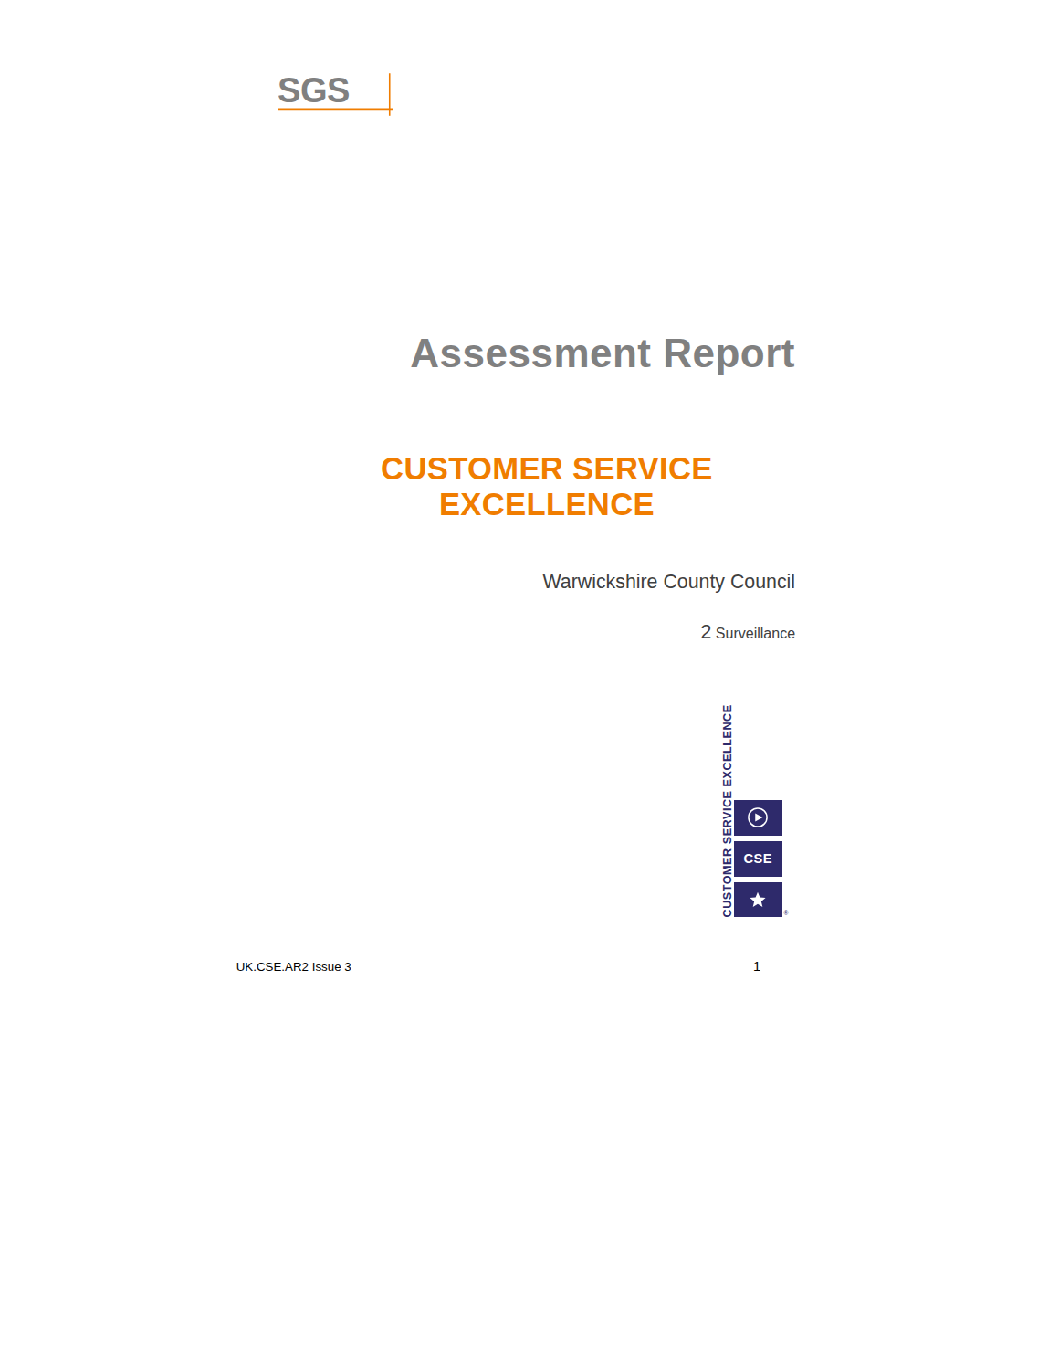SGS
Assessment Report
CUSTOMER SERVICE EXCELLENCE
Warwickshire County Council
2 Surveillance
CUSTOMER SERVICE EXCELLENCE
CSE
®
UK.CSE.AR2 Issue 3 1